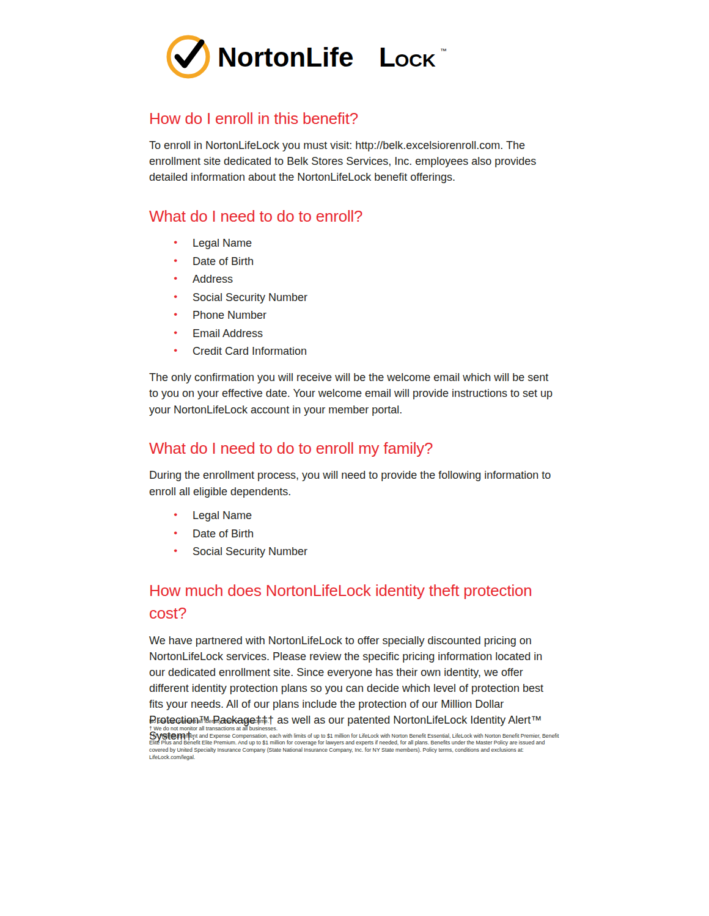NortonLife L OCK ™
How do I enroll in this benefit?
To enroll in NortonLifeLock you must visit: http://belk.excelsiorenroll.com. The enrollment site dedicated to Belk Stores Services, Inc. employees also provides detailed information about the NortonLifeLock benefit offerings.
What do I need to do to enroll?
Legal Name
Date of Birth
Address
Social Security Number
Phone Number
Email Address
Credit Card Information
The only confirmation you will receive will be the welcome email which will be sent to you on your effective date. Your welcome email will provide instructions to set up your NortonLifeLock account in your member portal.
What do I need to do to enroll my family?
During the enrollment process, you will need to provide the following information to enroll all eligible dependents.
Legal Name
Date of Birth
Social Security Number
How much does NortonLifeLock identity theft protection cost?
We have partnered with NortonLifeLock to offer specially discounted pricing on NortonLifeLock services. Please review the specific pricing information located in our dedicated enrollment site. Since everyone has their own identity, we offer different identity protection plans so you can decide which level of protection best fits your needs. All of our plans include the protection of our Million Dollar Protection™ Package††† as well as our patented NortonLifeLock Identity Alert™ System†.
No one can prevent all identity theft or cybercrime.
† We do not monitor all transactions at all businesses.
††† Reimbursement and Expense Compensation, each with limits of up to $1 million for LifeLock with Norton Benefit Essential, LifeLock with Norton Benefit Premier, Benefit Elite Plus and Benefit Elite Premium. And up to $1 million for coverage for lawyers and experts if needed, for all plans. Benefits under the Master Policy are issued and covered by United Specialty Insurance Company (State National Insurance Company, Inc. for NY State members). Policy terms, conditions and exclusions at: LifeLock.com/legal.